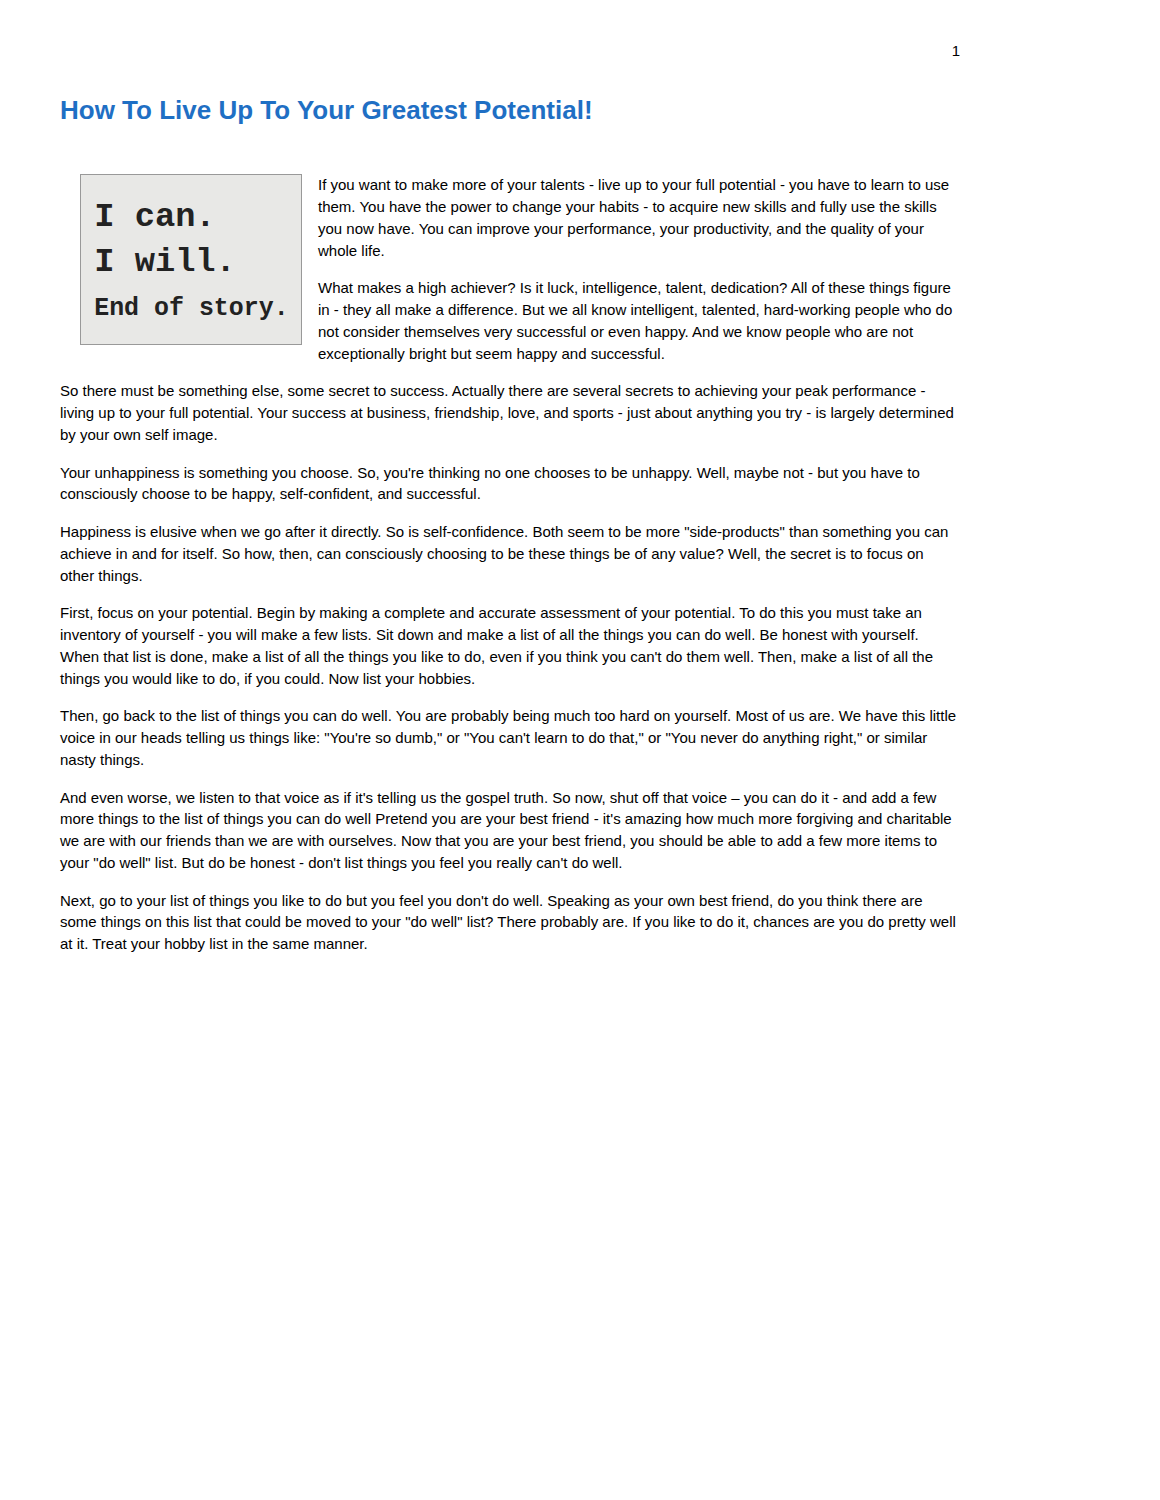1
How To Live Up To Your Greatest Potential!
If you want to make more of your talents - live up to your full potential - you have to learn to use them. You have the power to change your habits - to acquire new skills and fully use the skills you now have. You can improve your performance, your productivity, and the quality of your whole life.
What makes a high achiever? Is it luck, intelligence, talent, dedication? All of these things figure in - they all make a difference. But we all know intelligent, talented, hard-working people who do not consider themselves very successful or even happy. And we know people who are not exceptionally bright but seem happy and successful.
So there must be something else, some secret to success. Actually there are several secrets to achieving your peak performance - living up to your full potential. Your success at business, friendship, love, and sports - just about anything you try - is largely determined by your own self image.
Your unhappiness is something you choose. So, you're thinking no one chooses to be unhappy. Well, maybe not - but you have to consciously choose to be happy, self-confident, and successful.
Happiness is elusive when we go after it directly. So is self-confidence. Both seem to be more "side-products" than something you can achieve in and for itself. So how, then, can consciously choosing to be these things be of any value? Well, the secret is to focus on other things.
First, focus on your potential. Begin by making a complete and accurate assessment of your potential. To do this you must take an inventory of yourself - you will make a few lists. Sit down and make a list of all the things you can do well. Be honest with yourself. When that list is done, make a list of all the things you like to do, even if you think you can't do them well. Then, make a list of all the things you would like to do, if you could. Now list your hobbies.
Then, go back to the list of things you can do well. You are probably being much too hard on yourself. Most of us are. We have this little voice in our heads telling us things like: "You're so dumb," or "You can't learn to do that," or "You never do anything right," or similar nasty things.
And even worse, we listen to that voice as if it's telling us the gospel truth. So now, shut off that voice – you can do it - and add a few more things to the list of things you can do well Pretend you are your best friend - it's amazing how much more forgiving and charitable we are with our friends than we are with ourselves. Now that you are your best friend, you should be able to add a few more items to your "do well" list. But do be honest - don't list things you feel you really can't do well.
Next, go to your list of things you like to do but you feel you don't do well. Speaking as your own best friend, do you think there are some things on this list that could be moved to your "do well" list? There probably are. If you like to do it, chances are you do pretty well at it. Treat your hobby list in the same manner.